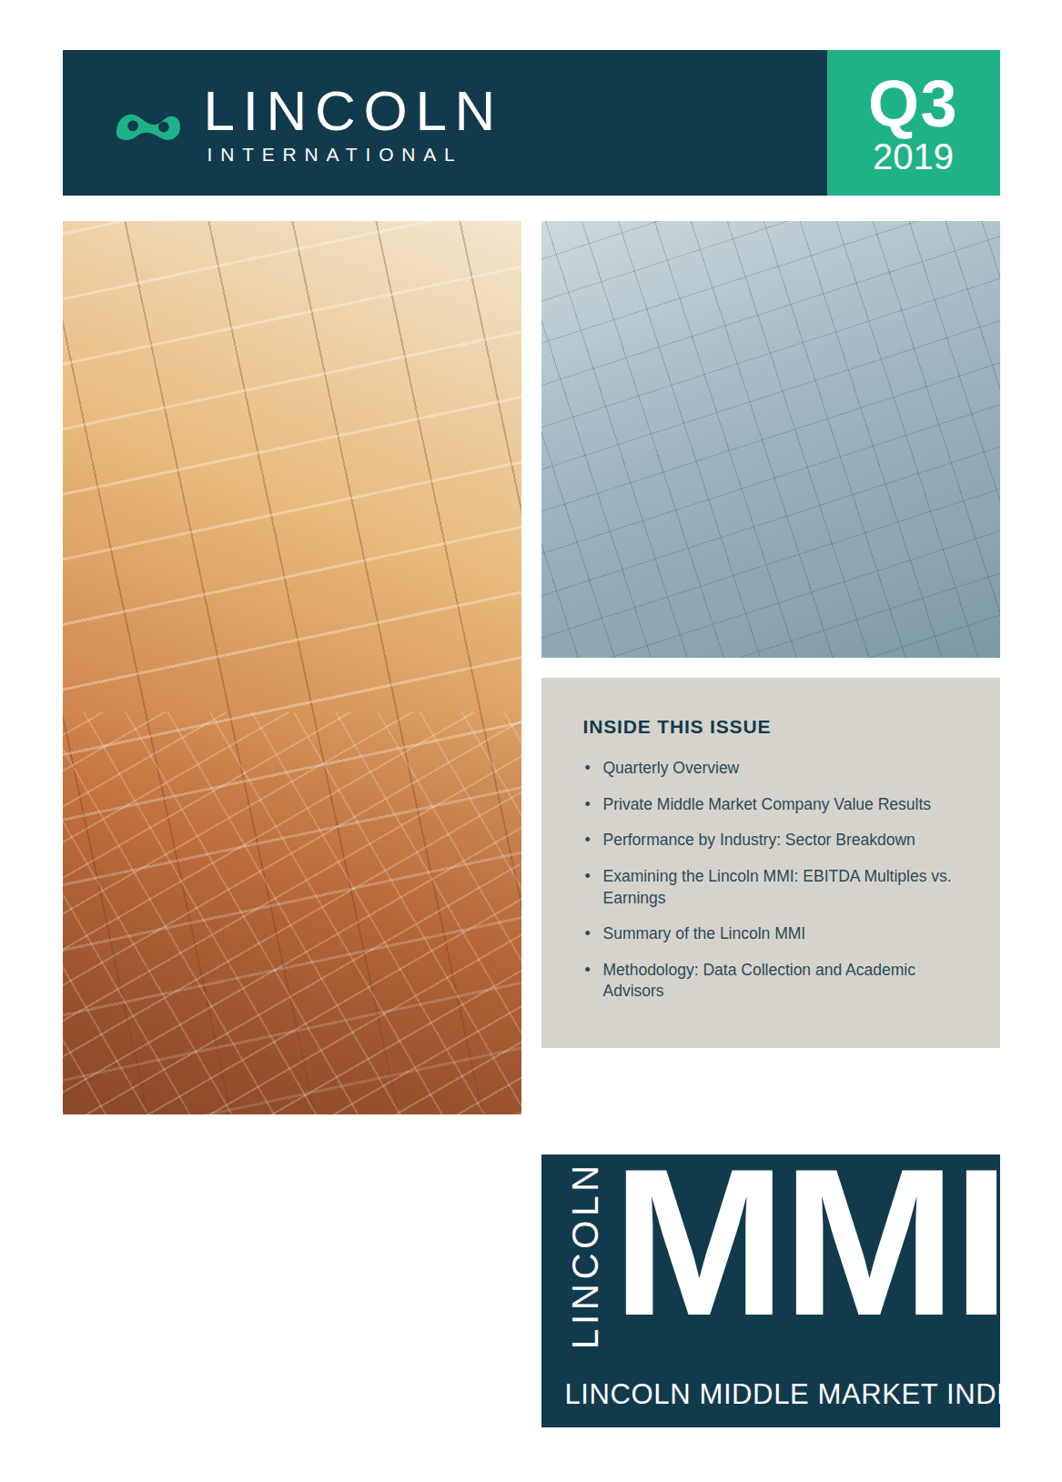LINCOLN INTERNATIONAL
Q3 2019
INSIDE THIS ISSUE
Quarterly Overview
Private Middle Market Company Value Results
Performance by Industry: Sector Breakdown
Examining the Lincoln MMI: EBITDA Multiples vs. Earnings
Summary of the Lincoln MMI
Methodology: Data Collection and Academic Advisors
LINCOLN MMI LINCOLN MIDDLE MARKET INDEX